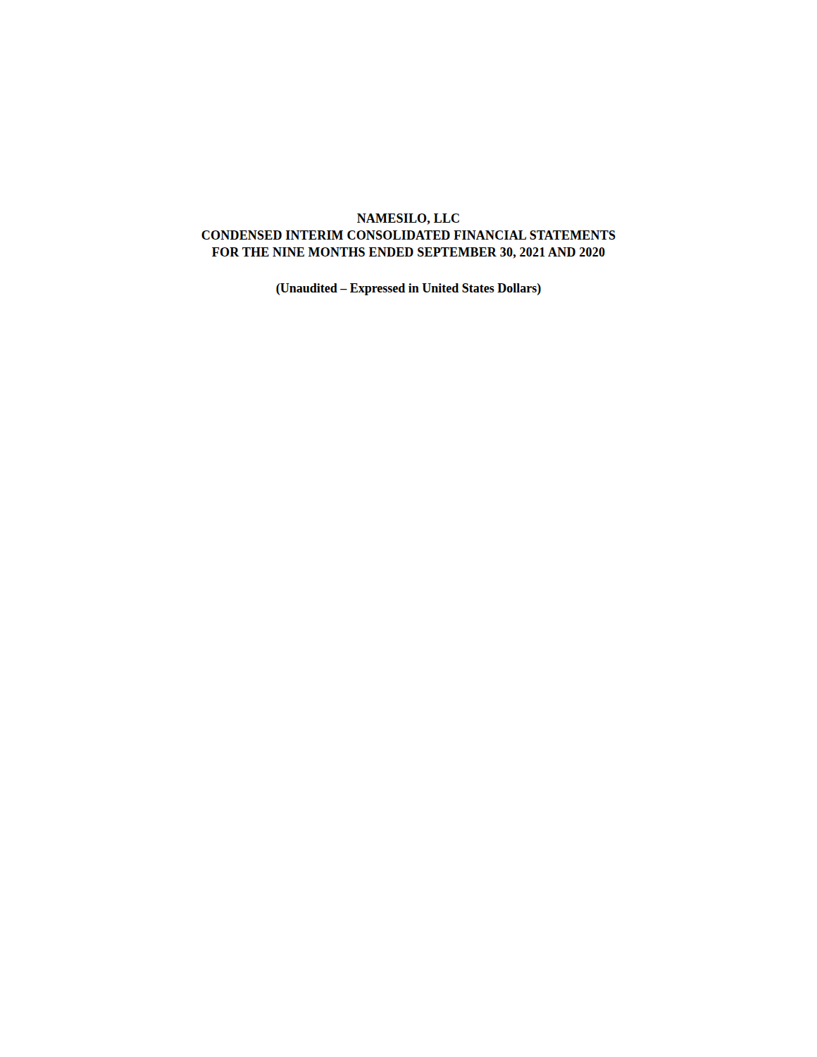NAMESILO, LLC
CONDENSED INTERIM CONSOLIDATED FINANCIAL STATEMENTS
FOR THE NINE MONTHS ENDED SEPTEMBER 30, 2021 AND 2020
(Unaudited – Expressed in United States Dollars)